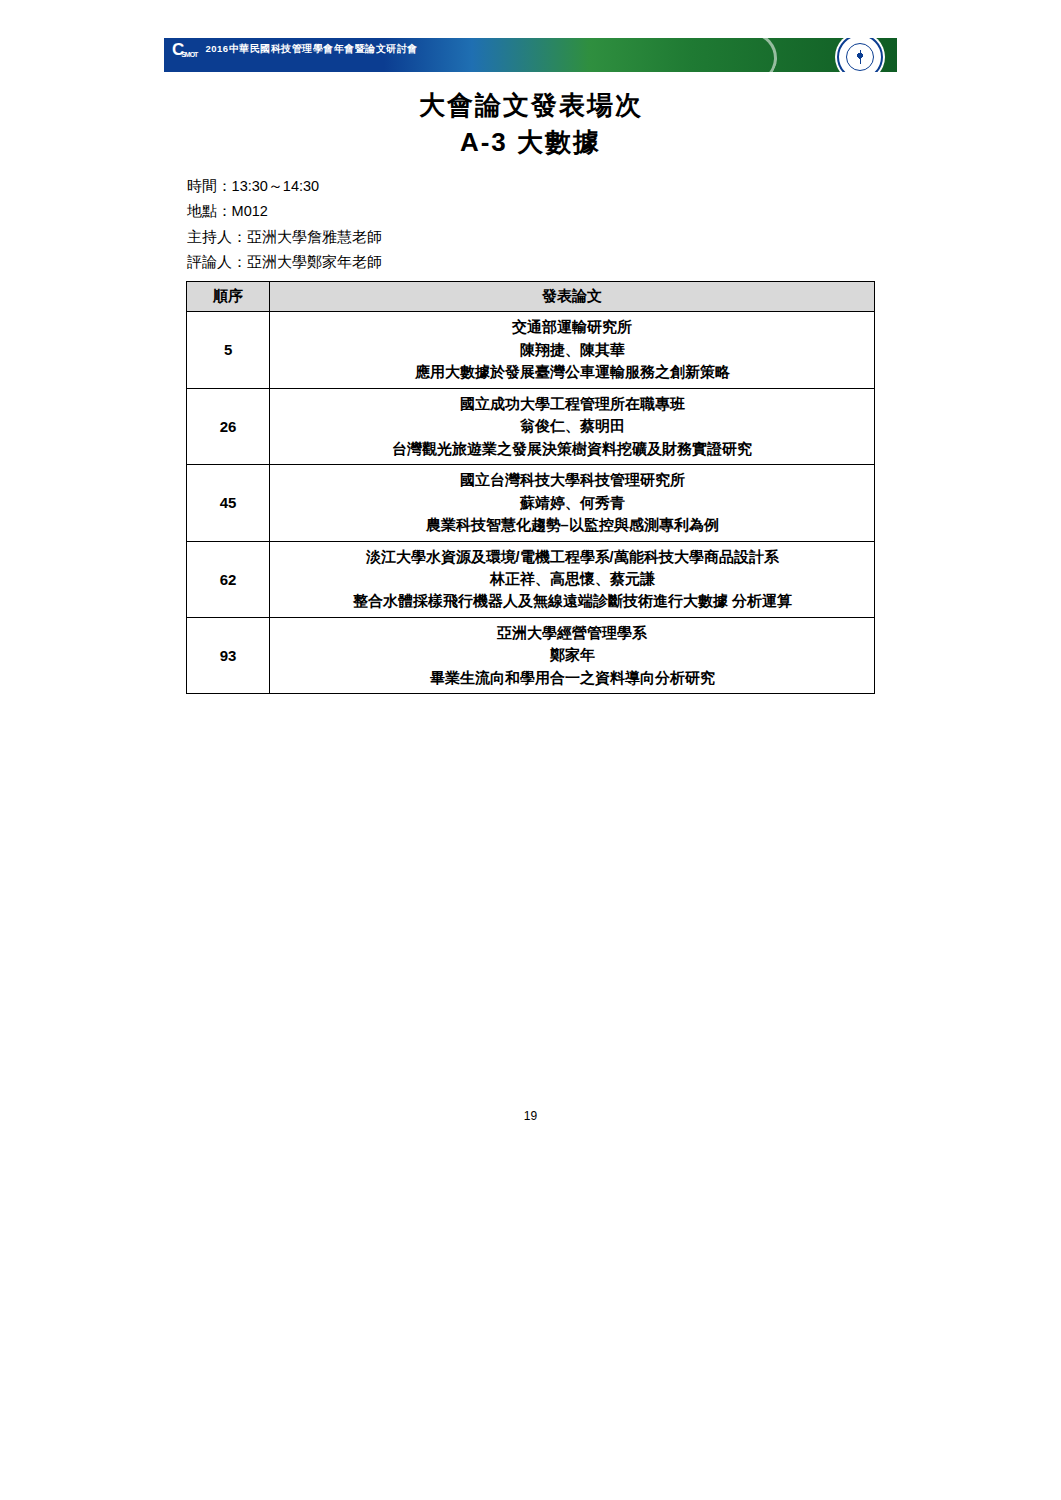CSMOT 2016中華民國科技管理學會年會暨論文研討會
大會論文發表場次
A-3 大數據
時間：13:30～14:30
地點：M012
主持人：亞洲大學詹雅慧老師
評論人：亞洲大學鄭家年老師
| 順序 | 發表論文 |
| --- | --- |
| 5 | 交通部運輸研究所 陳翔捷、陳其華 應用大數據於發展臺灣公車運輸服務之創新策略 |
| 26 | 國立成功大學工程管理所在職專班 翁俊仁、蔡明田 台灣觀光旅遊業之發展決策樹資料挖礦及財務實證研究 |
| 45 | 國立台灣科技大學科技管理研究所 蘇靖婷、何秀青 農業科技智慧化趨勢–以監控與感測專利為例 |
| 62 | 淡江大學水資源及環境/電機工程學系/萬能科技大學商品設計系 林正祥、高思懷、蔡元謙 整合水體採樣飛行機器人及無線遠端診斷技術進行大數據 分析運算 |
| 93 | 亞洲大學經營管理學系 鄭家年 畢業生流向和學用合一之資料導向分析研究 |
19